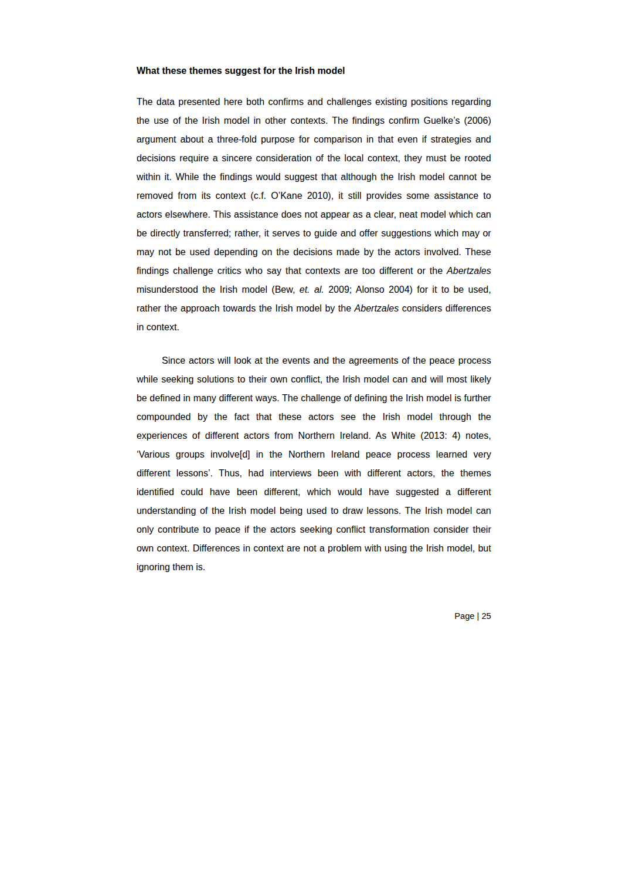What these themes suggest for the Irish model
The data presented here both confirms and challenges existing positions regarding the use of the Irish model in other contexts. The findings confirm Guelke’s (2006) argument about a three-fold purpose for comparison in that even if strategies and decisions require a sincere consideration of the local context, they must be rooted within it. While the findings would suggest that although the Irish model cannot be removed from its context (c.f. O’Kane 2010), it still provides some assistance to actors elsewhere. This assistance does not appear as a clear, neat model which can be directly transferred; rather, it serves to guide and offer suggestions which may or may not be used depending on the decisions made by the actors involved. These findings challenge critics who say that contexts are too different or the Abertzales misunderstood the Irish model (Bew, et. al. 2009; Alonso 2004) for it to be used, rather the approach towards the Irish model by the Abertzales considers differences in context.
Since actors will look at the events and the agreements of the peace process while seeking solutions to their own conflict, the Irish model can and will most likely be defined in many different ways. The challenge of defining the Irish model is further compounded by the fact that these actors see the Irish model through the experiences of different actors from Northern Ireland. As White (2013: 4) notes, ‘Various groups involve[d] in the Northern Ireland peace process learned very different lessons’. Thus, had interviews been with different actors, the themes identified could have been different, which would have suggested a different understanding of the Irish model being used to draw lessons. The Irish model can only contribute to peace if the actors seeking conflict transformation consider their own context. Differences in context are not a problem with using the Irish model, but ignoring them is.
Page | 25